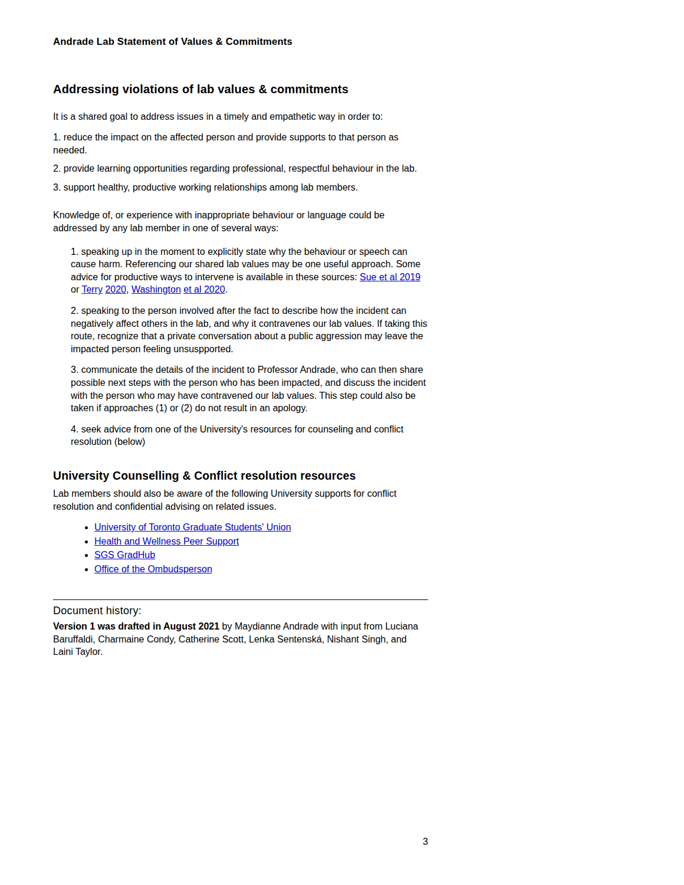Andrade Lab Statement of Values & Commitments
Addressing violations of lab values & commitments
It is a shared goal to address issues in a timely and empathetic way in order to:
1. reduce the impact on the affected person and provide supports to that person as needed.
2. provide learning opportunities regarding professional, respectful behaviour in the lab.
3. support healthy, productive working relationships among lab members.
Knowledge of, or experience with inappropriate behaviour or language could be addressed by any lab member in one of several ways:
1. speaking up in the moment to explicitly state why the behaviour or speech can cause harm. Referencing our shared lab values may be one useful approach. Some advice for productive ways to intervene is available in these sources: Sue et al 2019 or Terry 2020, Washington et al 2020.
2. speaking to the person involved after the fact to describe how the incident can negatively affect others in the lab, and why it contravenes our lab values. If taking this route, recognize that a private conversation about a public aggression may leave the impacted person feeling unsuspported.
3. communicate the details of the incident to Professor Andrade, who can then share possible next steps with the person who has been impacted, and discuss the incident with the person who may have contravened our lab values. This step could also be taken if approaches (1) or (2) do not result in an apology.
4. seek advice from one of the University's resources for counseling and conflict resolution (below)
University Counselling & Conflict resolution resources
Lab members should also be aware of the following University supports for conflict resolution and confidential advising on related issues.
University of Toronto Graduate Students' Union
Health and Wellness Peer Support
SGS GradHub
Office of the Ombudsperson
Document history:
Version 1 was drafted in August 2021 by Maydianne Andrade with input from Luciana Baruffaldi, Charmaine Condy, Catherine Scott, Lenka Sentenská, Nishant Singh, and Laini Taylor.
3